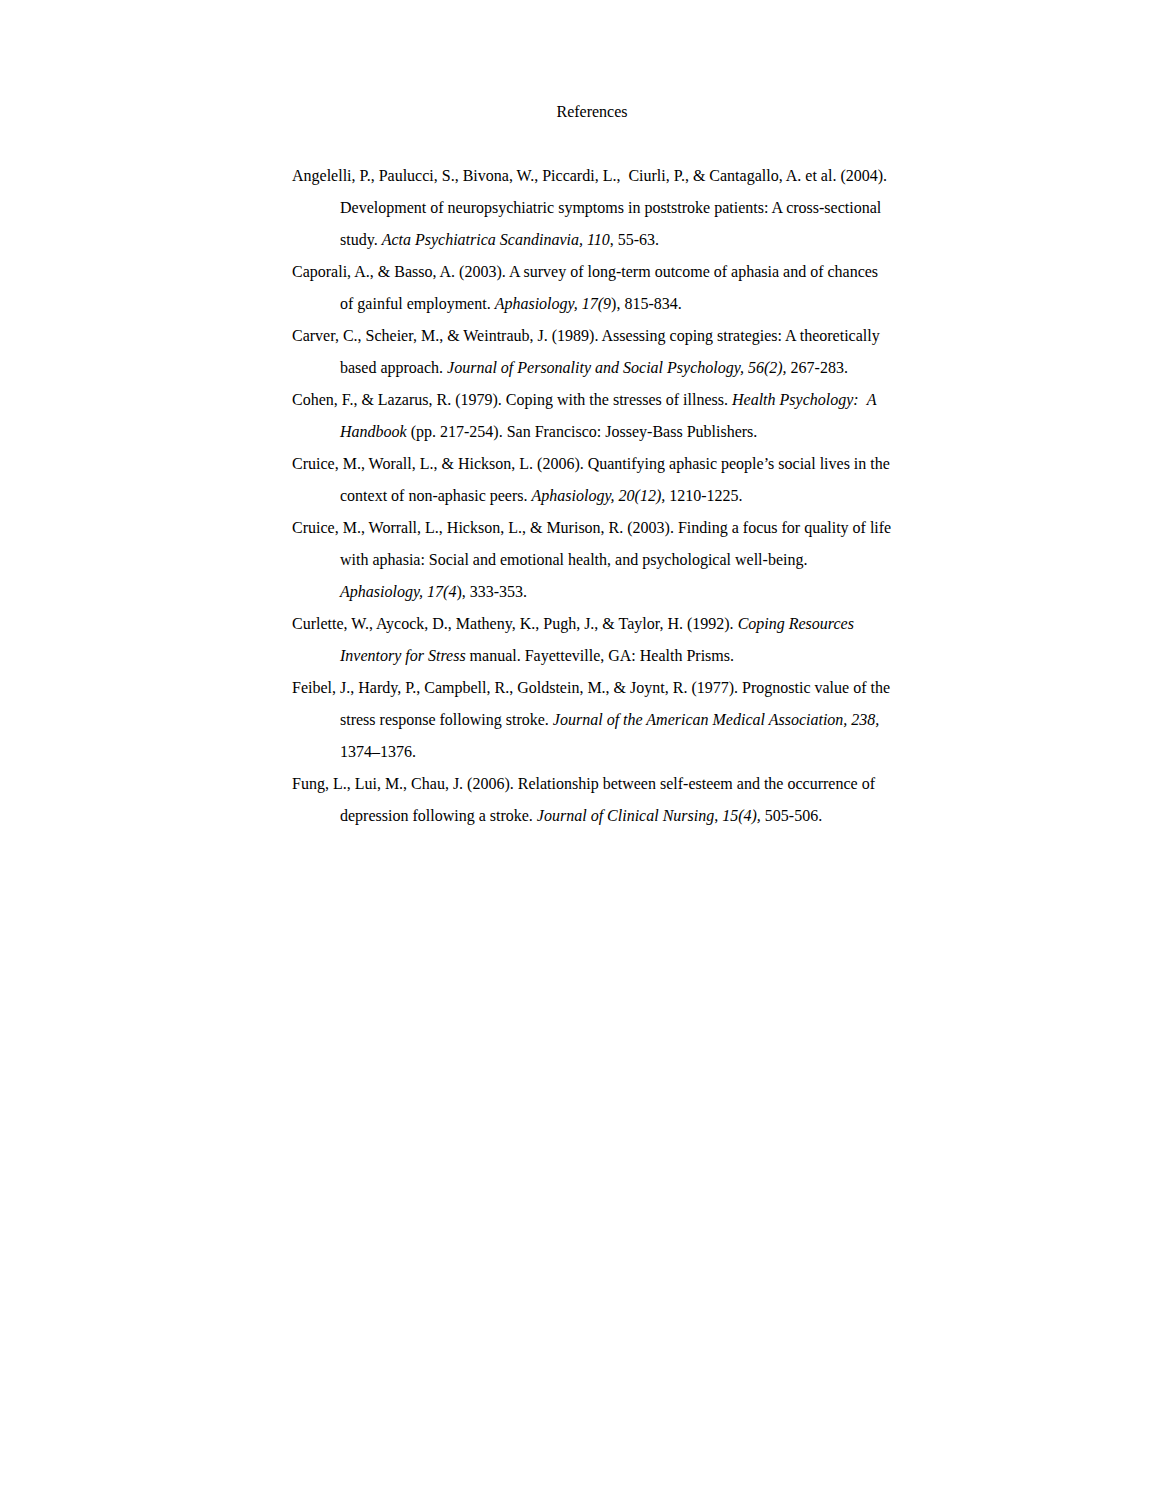References
Angelelli, P., Paulucci, S., Bivona, W., Piccardi, L., Ciurli, P., & Cantagallo, A. et al. (2004). Development of neuropsychiatric symptoms in poststroke patients: A cross-sectional study. Acta Psychiatrica Scandinavia, 110, 55-63.
Caporali, A., & Basso, A. (2003). A survey of long-term outcome of aphasia and of chances of gainful employment. Aphasiology, 17(9), 815-834.
Carver, C., Scheier, M., & Weintraub, J. (1989). Assessing coping strategies: A theoretically based approach. Journal of Personality and Social Psychology, 56(2), 267-283.
Cohen, F., & Lazarus, R. (1979). Coping with the stresses of illness. Health Psychology: A Handbook (pp. 217-254). San Francisco: Jossey-Bass Publishers.
Cruice, M., Worall, L., & Hickson, L. (2006). Quantifying aphasic people’s social lives in the context of non-aphasic peers. Aphasiology, 20(12), 1210-1225.
Cruice, M., Worrall, L., Hickson, L., & Murison, R. (2003). Finding a focus for quality of life with aphasia: Social and emotional health, and psychological well-being. Aphasiology, 17(4), 333-353.
Curlette, W., Aycock, D., Matheny, K., Pugh, J., & Taylor, H. (1992). Coping Resources Inventory for Stress manual. Fayetteville, GA: Health Prisms.
Feibel, J., Hardy, P., Campbell, R., Goldstein, M., & Joynt, R. (1977). Prognostic value of the stress response following stroke. Journal of the American Medical Association, 238, 1374–1376.
Fung, L., Lui, M., Chau, J. (2006). Relationship between self-esteem and the occurrence of depression following a stroke. Journal of Clinical Nursing, 15(4), 505-506.